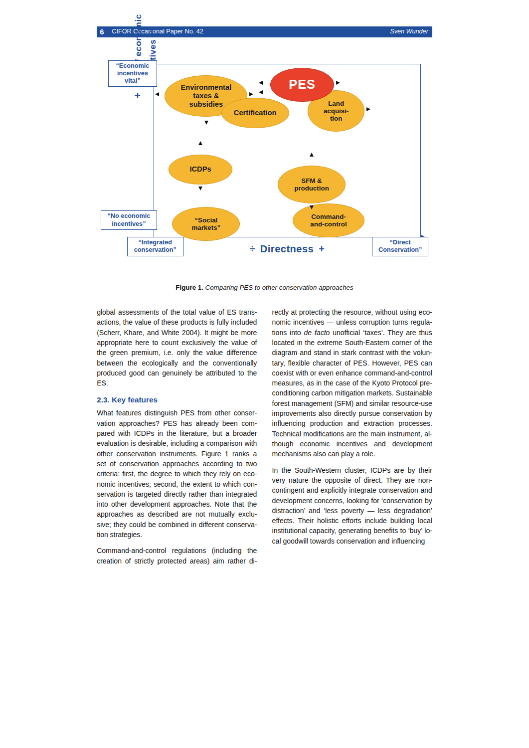6
CIFOR Occasional Paper No. 42 Sven Wunder
+ Use of economic incentives ÷
÷Directness+
“Economic
incentives
vital”
“No economic
incentives”
“Integrated
conservation”
“Direct
Conservation”
Environmental
taxes &
subsidies
PES
Certification
Land
acquisi-
tion
ICDPs
SFM &
production
“Social
markets”
Command-
and-control
Figure 1. Comparing PES to other conservation approaches
global assessments of the total value of ES transactions, the value of these products is fully included (Scherr, Khare, and White 2004). It might be more appropriate here to count exclusively the value of the green premium, i.e. only the value difference between the ecologically and the conventionally produced good can genuinely be attributed to the ES.
2.3. Key features
What features distinguish PES from other conservation approaches? PES has already been compared with ICDPs in the literature, but a broader evaluation is desirable, including a comparison with other conservation instruments. Figure 1 ranks a set of conservation approaches according to two criteria: first, the degree to which they rely on economic incentives; second, the extent to which conservation is targeted directly rather than integrated into other development approaches. Note that the approaches as described are not mutually exclusive; they could be combined in different conservation strategies.
Command-and-control regulations (including the creation of strictly protected areas) aim rather directly at protecting the resource, without using economic incentives — unless corruption turns regulations into de facto unofficial ‘taxes’. They are thus located in the extreme South-Eastern corner of the diagram and stand in stark contrast with the voluntary, flexible character of PES. However, PES can coexist with or even enhance command-and-control measures, as in the case of the Kyoto Protocol preconditioning carbon mitigation markets. Sustainable forest management (SFM) and similar resource-use improvements also directly pursue conservation by influencing production and extraction processes. Technical modifications are the main instrument, although economic incentives and development mechanisms also can play a role.
In the South-Western cluster, ICDPs are by their very nature the opposite of direct. They are non-contingent and explicitly integrate conservation and development concerns, looking for ‘conservation by distraction’ and ‘less poverty — less degradation’ effects. Their holistic efforts include building local institutional capacity, generating benefits to ‘buy’ local goodwill towards conservation and influencing